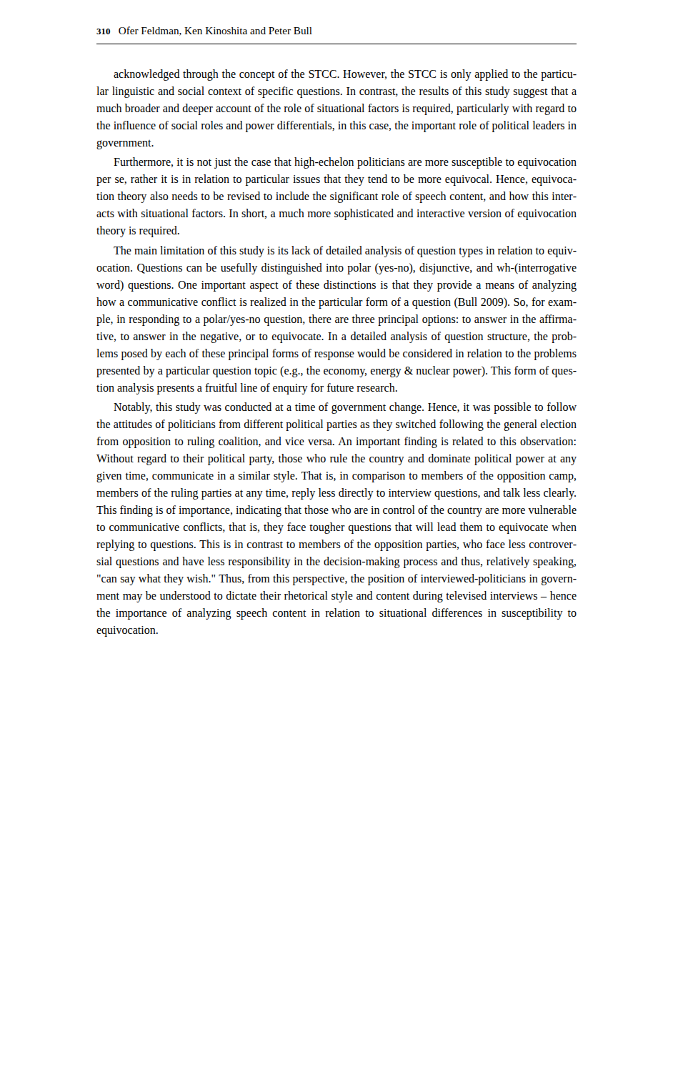310 Ofer Feldman, Ken Kinoshita and Peter Bull
acknowledged through the concept of the STCC. However, the STCC is only applied to the particular linguistic and social context of specific questions. In contrast, the results of this study suggest that a much broader and deeper account of the role of situational factors is required, particularly with regard to the influence of social roles and power differentials, in this case, the important role of political leaders in government.
Furthermore, it is not just the case that high-echelon politicians are more susceptible to equivocation per se, rather it is in relation to particular issues that they tend to be more equivocal. Hence, equivocation theory also needs to be revised to include the significant role of speech content, and how this interacts with situational factors. In short, a much more sophisticated and interactive version of equivocation theory is required.
The main limitation of this study is its lack of detailed analysis of question types in relation to equivocation. Questions can be usefully distinguished into polar (yes-no), disjunctive, and wh-(interrogative word) questions. One important aspect of these distinctions is that they provide a means of analyzing how a communicative conflict is realized in the particular form of a question (Bull 2009). So, for example, in responding to a polar/yes-no question, there are three principal options: to answer in the affirmative, to answer in the negative, or to equivocate. In a detailed analysis of question structure, the problems posed by each of these principal forms of response would be considered in relation to the problems presented by a particular question topic (e.g., the economy, energy & nuclear power). This form of question analysis presents a fruitful line of enquiry for future research.
Notably, this study was conducted at a time of government change. Hence, it was possible to follow the attitudes of politicians from different political parties as they switched following the general election from opposition to ruling coalition, and vice versa. An important finding is related to this observation: Without regard to their political party, those who rule the country and dominate political power at any given time, communicate in a similar style. That is, in comparison to members of the opposition camp, members of the ruling parties at any time, reply less directly to interview questions, and talk less clearly. This finding is of importance, indicating that those who are in control of the country are more vulnerable to communicative conflicts, that is, they face tougher questions that will lead them to equivocate when replying to questions. This is in contrast to members of the opposition parties, who face less controversial questions and have less responsibility in the decision-making process and thus, relatively speaking, "can say what they wish." Thus, from this perspective, the position of interviewed-politicians in government may be understood to dictate their rhetorical style and content during televised interviews – hence the importance of analyzing speech content in relation to situational differences in susceptibility to equivocation.